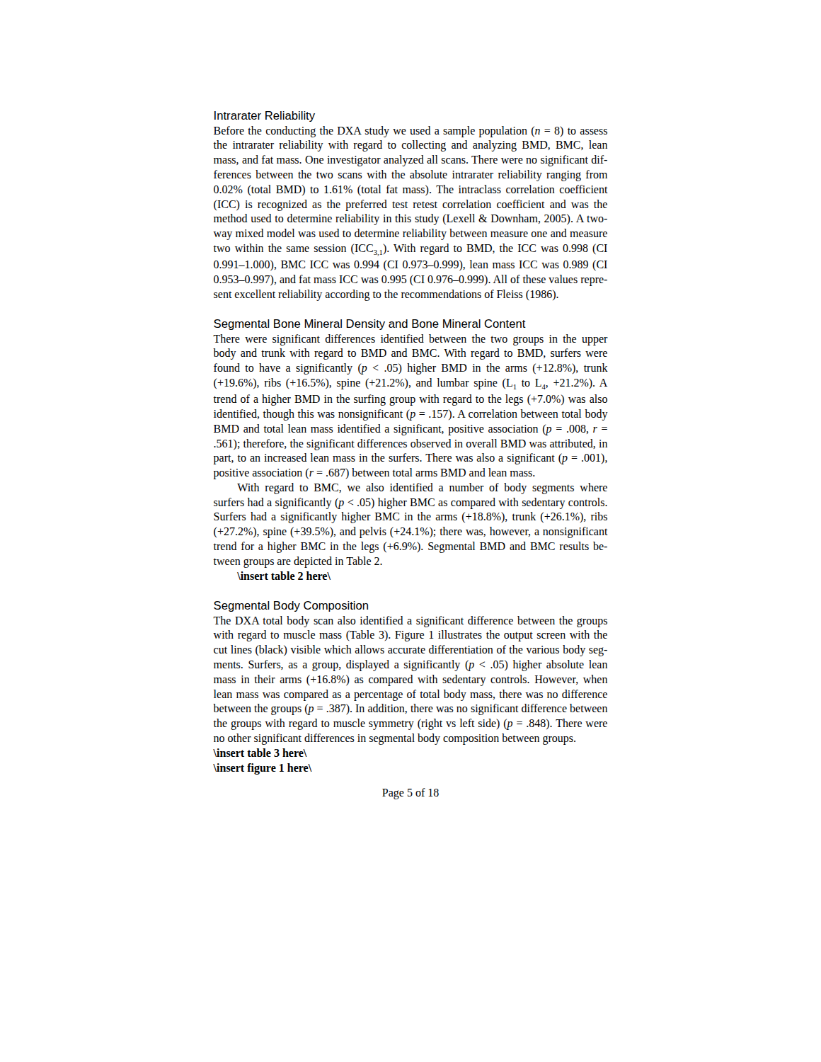Intrarater Reliability
Before the conducting the DXA study we used a sample population (n = 8) to assess the intrarater reliability with regard to collecting and analyzing BMD, BMC, lean mass, and fat mass. One investigator analyzed all scans. There were no significant differences between the two scans with the absolute intrarater reliability ranging from 0.02% (total BMD) to 1.61% (total fat mass). The intraclass correlation coefficient (ICC) is recognized as the preferred test retest correlation coefficient and was the method used to determine reliability in this study (Lexell & Downham, 2005). A two-way mixed model was used to determine reliability between measure one and measure two within the same session (ICC3,1). With regard to BMD, the ICC was 0.998 (CI 0.991–1.000), BMC ICC was 0.994 (CI 0.973–0.999), lean mass ICC was 0.989 (CI 0.953–0.997), and fat mass ICC was 0.995 (CI 0.976–0.999). All of these values represent excellent reliability according to the recommendations of Fleiss (1986).
Segmental Bone Mineral Density and Bone Mineral Content
There were significant differences identified between the two groups in the upper body and trunk with regard to BMD and BMC. With regard to BMD, surfers were found to have a significantly (p < .05) higher BMD in the arms (+12.8%), trunk (+19.6%), ribs (+16.5%), spine (+21.2%), and lumbar spine (L1 to L4, +21.2%). A trend of a higher BMD in the surfing group with regard to the legs (+7.0%) was also identified, though this was nonsignificant (p = .157). A correlation between total body BMD and total lean mass identified a significant, positive association (p = .008, r = .561); therefore, the significant differences observed in overall BMD was attributed, in part, to an increased lean mass in the surfers. There was also a significant (p = .001), positive association (r = .687) between total arms BMD and lean mass.
With regard to BMC, we also identified a number of body segments where surfers had a significantly (p < .05) higher BMC as compared with sedentary controls. Surfers had a significantly higher BMC in the arms (+18.8%), trunk (+26.1%), ribs (+27.2%), spine (+39.5%), and pelvis (+24.1%); there was, however, a nonsignificant trend for a higher BMC in the legs (+6.9%). Segmental BMD and BMC results between groups are depicted in Table 2.
\insert table 2 here\
Segmental Body Composition
The DXA total body scan also identified a significant difference between the groups with regard to muscle mass (Table 3). Figure 1 illustrates the output screen with the cut lines (black) visible which allows accurate differentiation of the various body segments. Surfers, as a group, displayed a significantly (p < .05) higher absolute lean mass in their arms (+16.8%) as compared with sedentary controls. However, when lean mass was compared as a percentage of total body mass, there was no difference between the groups (p = .387). In addition, there was no significant difference between the groups with regard to muscle symmetry (right vs left side) (p = .848). There were no other significant differences in segmental body composition between groups.
\insert table 3 here\
\insert figure 1 here\
Page 5 of 18